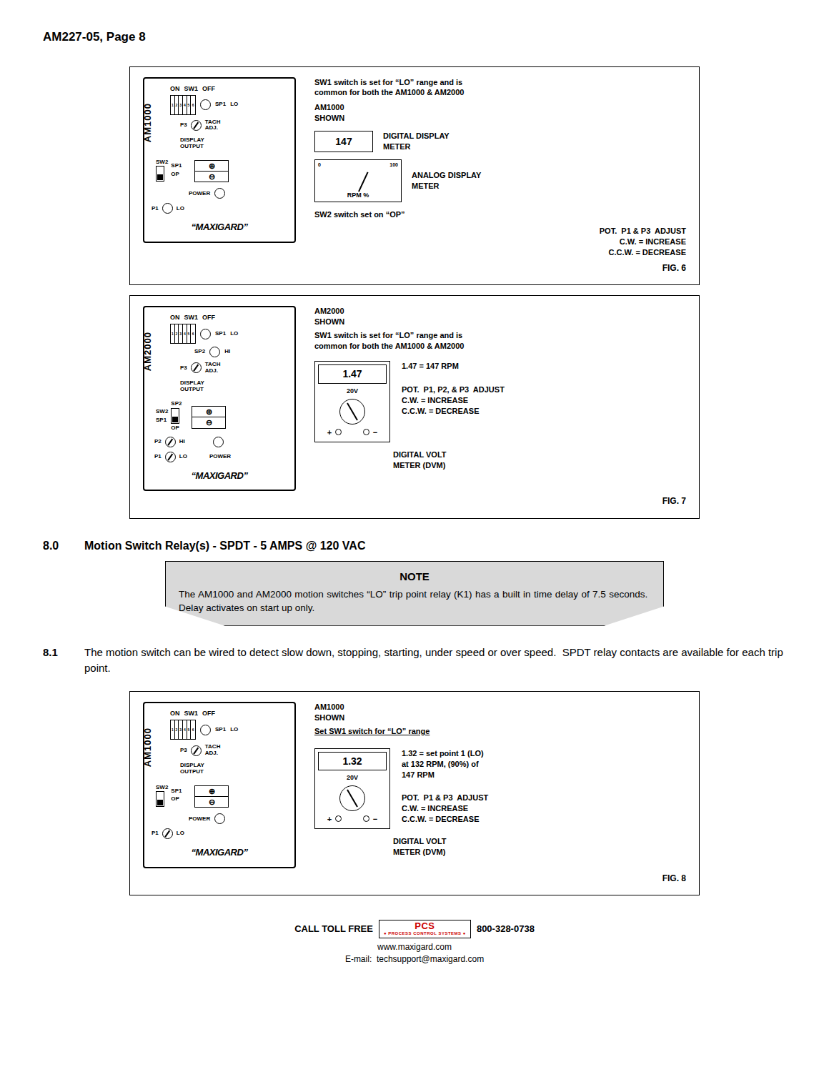AM227-05, Page 8
AM1000
ON SW1 OFF
123456
SP1 LO
P3 TACH
ADJ.
DISPLAY
OUTPUT
SW2
SP1
OP
⊕
⊖
POWER
P1 LO
“MAXIGARD”
SW1 switch is set for “LO” range and is
common for both the AM1000 & AM2000
AM1000
SHOWN
147
DIGITAL DISPLAY
METER
0 100
RPM %
ANALOG DISPLAY
METER
SW2 switch set on “OP”
POT. P1 & P3 ADJUST
C.W. = INCREASE
C.C.W. = DECREASE
FIG. 6
AM2000
ON SW1 OFF
123456
SP1 LO
SP2 HI
P3 TACH
ADJ.
DISPLAY
OUTPUT
SW2
SP1
SP2
OP
⊕
⊖
P2 HI
P1 LO POWER
“MAXIGARD”
AM2000
SHOWN
SW1 switch is set for “LO” range and is
common for both the AM1000 & AM2000
1.47
20V
+ −
1.47 = 147 RPM
POT. P1, P2, & P3 ADJUST
C.W. = INCREASE
C.C.W. = DECREASE
DIGITAL VOLT
METER (DVM)
FIG. 7
8.0 Motion Switch Relay(s) - SPDT - 5 AMPS @ 120 VAC
NOTE
The AM1000 and AM2000 motion switches “LO” trip point relay (K1) has a built in time delay of 7.5 seconds. Delay activates on start up only.
8.1
The motion switch can be wired to detect slow down, stopping, starting, under speed or over speed. SPDT relay contacts are available for each trip point.
AM1000
ON SW1 OFF
123456
SP1 LO
P3 TACH
ADJ.
DISPLAY
OUTPUT
SW2
SP1
OP
⊕
⊖
POWER
P1 LO
“MAXIGARD”
AM1000
SHOWN
Set SW1 switch for “LO” range
1.32
20V
+ −
1.32 = set point 1 (LO)
at 132 RPM, (90%) of
147 RPM
POT. P1 & P3 ADJUST
C.W. = INCREASE
C.C.W. = DECREASE
DIGITAL VOLT
METER (DVM)
FIG. 8
CALL TOLL FREE PCS ● PROCESS CONTROL SYSTEMS ● 800-328-0738
www.maxigard.com
E-mail: techsupport@maxigard.com